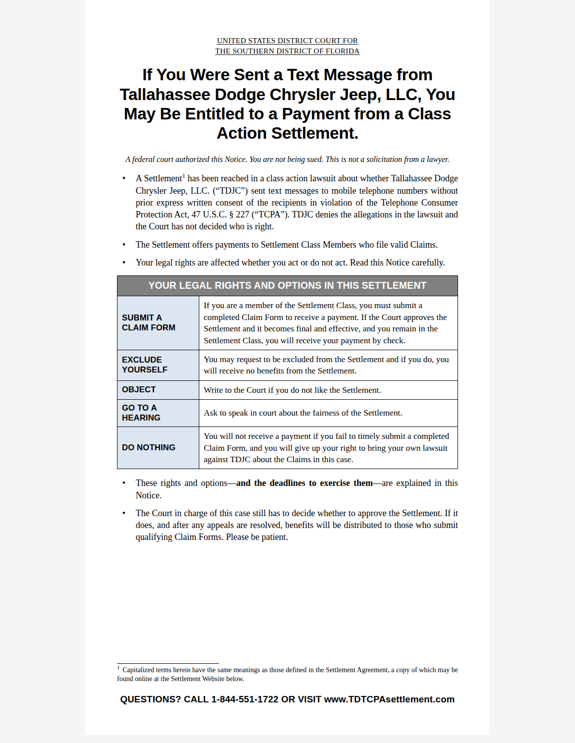UNITED STATES DISTRICT COURT FOR THE SOUTHERN DISTRICT OF FLORIDA
If You Were Sent a Text Message from Tallahassee Dodge Chrysler Jeep, LLC, You May Be Entitled to a Payment from a Class Action Settlement.
A federal court authorized this Notice. You are not being sued. This is not a solicitation from a lawyer.
A Settlement1 has been reached in a class action lawsuit about whether Tallahassee Dodge Chrysler Jeep, LLC. (“TDJC”) sent text messages to mobile telephone numbers without prior express written consent of the recipients in violation of the Telephone Consumer Protection Act, 47 U.S.C. § 227 (“TCPA”). TDJC denies the allegations in the lawsuit and the Court has not decided who is right.
The Settlement offers payments to Settlement Class Members who file valid Claims.
Your legal rights are affected whether you act or do not act. Read this Notice carefully.
| YOUR LEGAL RIGHTS AND OPTIONS IN THIS SETTLEMENT |
| --- |
| SUBMIT A CLAIM FORM | If you are a member of the Settlement Class, you must submit a completed Claim Form to receive a payment. If the Court approves the Settlement and it becomes final and effective, and you remain in the Settlement Class, you will receive your payment by check. |
| EXCLUDE YOURSELF | You may request to be excluded from the Settlement and if you do, you will receive no benefits from the Settlement. |
| OBJECT | Write to the Court if you do not like the Settlement. |
| GO TO A HEARING | Ask to speak in court about the fairness of the Settlement. |
| DO NOTHING | You will not receive a payment if you fail to timely submit a completed Claim Form, and you will give up your right to bring your own lawsuit against TDJC about the Claims in this case. |
These rights and options—and the deadlines to exercise them—are explained in this Notice.
The Court in charge of this case still has to decide whether to approve the Settlement. If it does, and after any appeals are resolved, benefits will be distributed to those who submit qualifying Claim Forms. Please be patient.
1 Capitalized terms herein have the same meanings as those defined in the Settlement Agreement, a copy of which may be found online at the Settlement Website below.
QUESTIONS? CALL 1-844-551-1722 OR VISIT www.TDTCPAsettlement.com